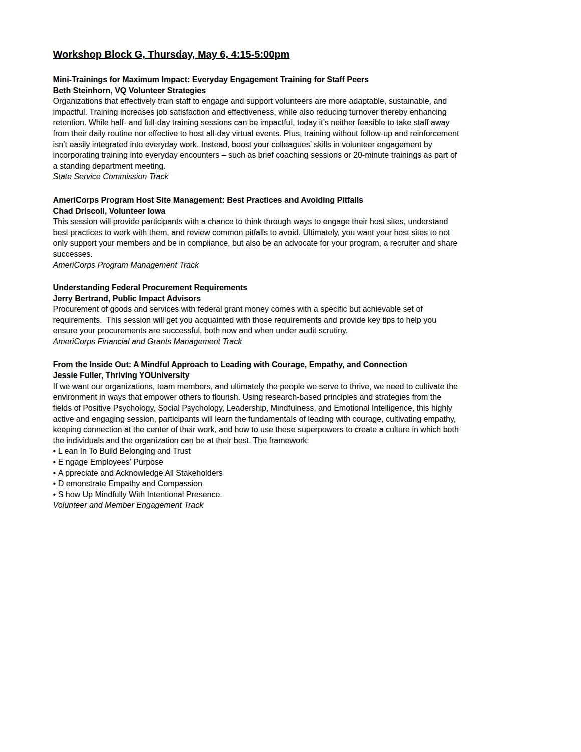Workshop Block G, Thursday, May 6, 4:15-5:00pm
Mini-Trainings for Maximum Impact: Everyday Engagement Training for Staff Peers
Beth Steinhorn, VQ Volunteer Strategies
Organizations that effectively train staff to engage and support volunteers are more adaptable, sustainable, and impactful. Training increases job satisfaction and effectiveness, while also reducing turnover thereby enhancing retention. While half- and full-day training sessions can be impactful, today it’s neither feasible to take staff away from their daily routine nor effective to host all-day virtual events. Plus, training without follow-up and reinforcement isn’t easily integrated into everyday work. Instead, boost your colleagues’ skills in volunteer engagement by incorporating training into everyday encounters – such as brief coaching sessions or 20-minute trainings as part of a standing department meeting.
State Service Commission Track
AmeriCorps Program Host Site Management: Best Practices and Avoiding Pitfalls
Chad Driscoll, Volunteer Iowa
This session will provide participants with a chance to think through ways to engage their host sites, understand best practices to work with them, and review common pitfalls to avoid. Ultimately, you want your host sites to not only support your members and be in compliance, but also be an advocate for your program, a recruiter and share successes.
AmeriCorps Program Management Track
Understanding Federal Procurement Requirements
Jerry Bertrand, Public Impact Advisors
Procurement of goods and services with federal grant money comes with a specific but achievable set of requirements. This session will get you acquainted with those requirements and provide key tips to help you ensure your procurements are successful, both now and when under audit scrutiny.
AmeriCorps Financial and Grants Management Track
From the Inside Out: A Mindful Approach to Leading with Courage, Empathy, and Connection
Jessie Fuller, Thriving YOUniversity
If we want our organizations, team members, and ultimately the people we serve to thrive, we need to cultivate the environment in ways that empower others to flourish. Using research-based principles and strategies from the fields of Positive Psychology, Social Psychology, Leadership, Mindfulness, and Emotional Intelligence, this highly active and engaging session, participants will learn the fundamentals of leading with courage, cultivating empathy, keeping connection at the center of their work, and how to use these superpowers to create a culture in which both the individuals and the organization can be at their best. The framework:
L ean In To Build Belonging and Trust
E ngage Employees’ Purpose
A ppreciate and Acknowledge All Stakeholders
D emonstrate Empathy and Compassion
S how Up Mindfully With Intentional Presence.
Volunteer and Member Engagement Track